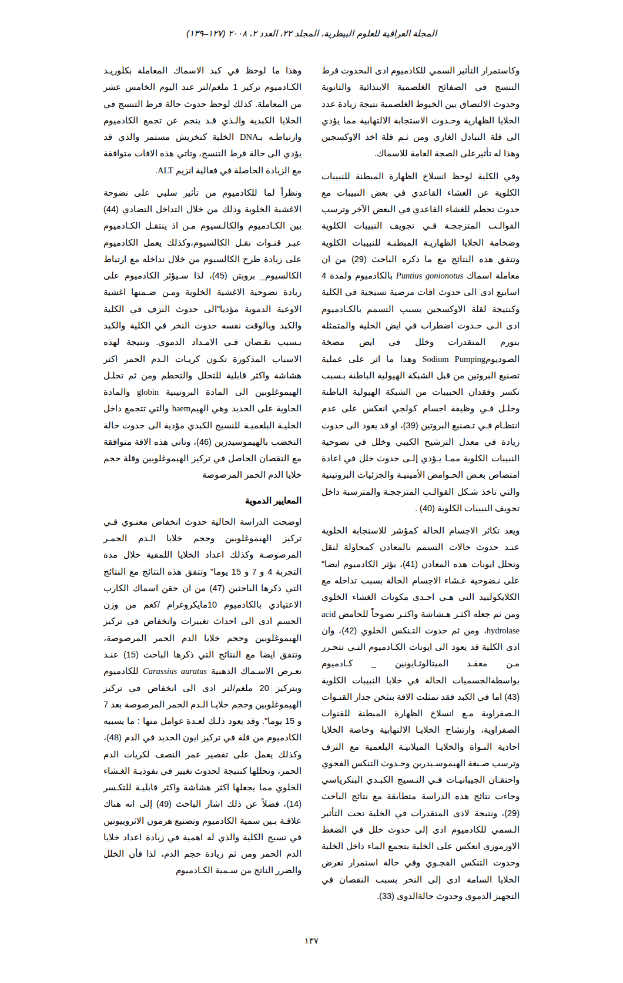المجلة العراقية للعلوم البيطرية، المجلد ٢٢، العدد ٢، ٢٠٠٨ (١٢٧–١٣٩)
وكاستمرار التأثير السمي للكادميوم ادى الىحدوث فرط التنسج في الصفائح الغلصمية الابتدائية والثانوية وحدوث الالتصاق بين الخيوط الغلصمية نتيجة زيادة عدد الخلايا الظهارية وحـدوث الاستجابة الالتهابية مما يؤدي الى قلة التبادل الغازي ومن ثـم قلة اخذ الاوكسجين وهذا له تأثيرعلى الصحة العامة للاسماك.
وفي الكلية لوحظ انسلاخ الظهارة المبطنة للنبيبات الكلوية عن الغشاء القاعدي في بعض النبيبات مع حدوث تحطم للغشاء القاعدي في البعض الآخر وترسب القوالـب المتزججـة فـي تجويف النبيبات الكلوية وضخامة الخلايا الظهاريـة المبطنـة للنبيبات الكلوية وتتفق هذه النتائج مع ما ذكره الباحث (29) من ان معاملة اسماك Puntius gonionotus بالكادميوم ولمدة 4 اسابيع ادى الى حدوث افات مرضية نسيجية في الكلية وكنتيجة لقلة الاوكسجين بسبب التسمم بالكـادميوم ادى الـى حـدوث اضطراب في ايض الخلية والمتمثلة بتورم المتقدرات وخلل في ايض مضخة الصوديومSodium Pumping وهذا ما اثر على عملية تصنيع البروتين من قبل الشبكة الهيولية الباطنة بـسبب تكسر وفقدان الحبيبات من الشبكة الهيولية الباطنة وخلـل فـي وظيفة اجسام كولجي انعكس على عدم انتظـام فـي تـصنيع البروتين (39)، او قد يعود الى حدوث زيادة في معدل الترشيح الكببي وخلل في نضوحية النبيبات الكلوية ممـا يـؤدي إلـى حدوث خلل في اعادة امتصاص بعـض الحـوامض الأمينيـة والجزئيات البروتينية والتي تاخذ شـكل القوالـب المتزججـة والمترسبة داخل تجويف النبيبات الكلوية (40) .
ويعد تكاثر الاجسام الحالة كمؤشر للاستجابة الخلوية عنـد حدوث حالات التسمم بالمعادن كمحاولة لنقل وتحلل ايونات هذه المعادن (41)، يؤثر الكادميوم ايضا" على نـضوحية غـشاء الاجسام الحالة بسبب تداخله مع الكلايكولبيد التي هـي احـدى مكونات الغشاء الخلوي ومن ثم جعله اكثـر هـشاشة واكثـر نضوحاً للحامض acid hydrolase، ومن ثم حدوث التـنكس الخلوي (42)، وان اذى الكلية قد يعود الى ايونات الكـادميوم التـي تتحـرر مـن معقـد الميتالوثـايونين _ كـادميوم بواسطةالجسميات الحالة في خلايا النبيبات الكلوية (43) اما في الكبد فقد تمثلت الافة بتثخن جدار القنـوات الـصفراوية مـع انسلاخ الظهارة المبطنة للقنوات الصفراوية، وارتشاح الخلايـا الالتهابية وخاصة الخلايا احادية النـواة والخلايـا الميلانيـة البلعمية مع النزف وترسب صـبغة الهيموسـيدرين وحـدوث التنكس الفجوي واحتقـان الجيبانيـات فـي النـسيج الكبـدي البنكرياسي وجاءت نتائج هذه الدراسة متطابقة مع نتائج الباحث (29)، ونتيجة لاذى المتقدرات في الخلية تحت التأثير الـسمي للكادميوم ادى إلى حدوث خلل في الضغط الاوزموزي انعكس على الخلية بتجمع الماء داخل الخلية وحدوث التنكس الفجـوي وفي حالة استمرار تعرض الخلايا السامة ادى إلى النخر بسبب النقصان في التجهيز الدموي وحدوث حالةالذوى (33).
وهذا ما لوحظ في كبد الاسماك المعاملة بكلوريـد الكـادميوم تركيز 1 ملغم/لتر عند اليوم الخامس عشر من المعاملة. كذلك لوحظ حدوث حالة فرط التنسج في الخلايا الكبدية والـذي قـد ينجم عن تجمع الكادميوم وارتباطـه بـDNA الخلية كتخريش مستمر والذي قد يؤدي الى حالة فرط التنسج، وتاتي هذه الافات متوافقة مع الزيادة الحاصلة في فعالية انزيم ALT.
ونظراً لما للكادميوم من تأثير سلبي على نضوحة الاغشية الخلوية وذلك من خلال التداخل التضادي (44) بين الكـادميوم والكالـسيوم مـن اذ ينتقـل الكـادميوم عبـر قنـوات نقـل الكالسيوم،وكذلك يعمل الكادميوم على زيادة طرح الكالسيوم من خلال تداخله مع ارتباط الكالسيوم_ بروبتن (45)، لذا سـيؤثر الكادميوم على زيادة نضوحية الاغشية الخلوية ومـن ضـمنها اغشية الاوعية الدموية مؤديا"الى حدوث النزف في الكلية والكبد وبالوقت نفسه حدوث النخر في الكلية والكبد بـسبب نقـصان فـي الامـداد الدموي. ونتيجة لهذه الاسباب المذكورة تكـون كريـات الـدم الحمر اكثر هشاشة واكثر قابلية للتحلل والتحطم ومن ثم تحلـل الهيموغلوبين الى المادة البروتينية globin والمادة الحاوية على الحديد وهي الهيمhaem والتي تتجمع داخل الخليـة البلعميـة للنسيج الكبدي مؤدية الى حدوث حالة التخضب بالهيموسيدرين (46)، وتاتي هذه الافة متوافقة مع النقصان الحاصل في تركيز الهيموغلوبين وقلة حجم خلايا الدم الحمر المرصوصة
المعايير الدموية
اوضحت الدراسة الحالية حدوث انخفاض معنـوي فـي تركيز الهيموغلوبين وحجم خلايا الـدم الحمـر المرصوصـة وكذلك اعداد الخلايا اللمفية خلال مدة التجربة 4 و 7 و 15 يوما" وتتفق هذه النتائج مع النتائج التي ذكرها الباحثين (47) من ان حقن اسماك الكارب الاعتيادي بالكادميوم 10مايكروغرام /كغم من وزن الجسم ادى الى احداث تغييرات وانخفاض في تركيز الهيموغلوبين وحجم خلايا الدم الحمر المرصوصة، وتتفق ايضا مع النتائج التي ذكرها الباحث (15) عنـد تعـرض الاسـماك الذهبية Carassius auratus للكادميوم وبتركيز 20 ملغم/لتر ادى الى انخفاض في تركيز الهيموغلوبين وحجم خلايـا الـدم الحمر المرصوصة بعد 7 و 15 يوما". وقد يعود ذلـك لعـدة عوامل منها : ما يسببه الكادميوم من قلة في تركيز ايون الحديد في الدم (48)، وكذلك يعمل على تقصير عمر النصف لكريات الدم الحمر، وتحللها كنتيجة لحدوث تغيير في نفوذيـة الغـشاء الخلوي مما يجعلها اكثر هشاشة واكثر قابليـة للتكـسر (14)، فضلاً عن ذلك اشار الباحث (49) إلى انه هناك علاقـة بـين سمية الكادميوم وتصنيع هرمون الاثروبيوتين في نسيج الكلية والذي له اهمية في زيادة اعداد خلايا الدم الحمر ومن ثم زيادة حجم الدم، لذا فأن الخلل والضرر الناتج من سـمية الكـادميوم
١٣٧